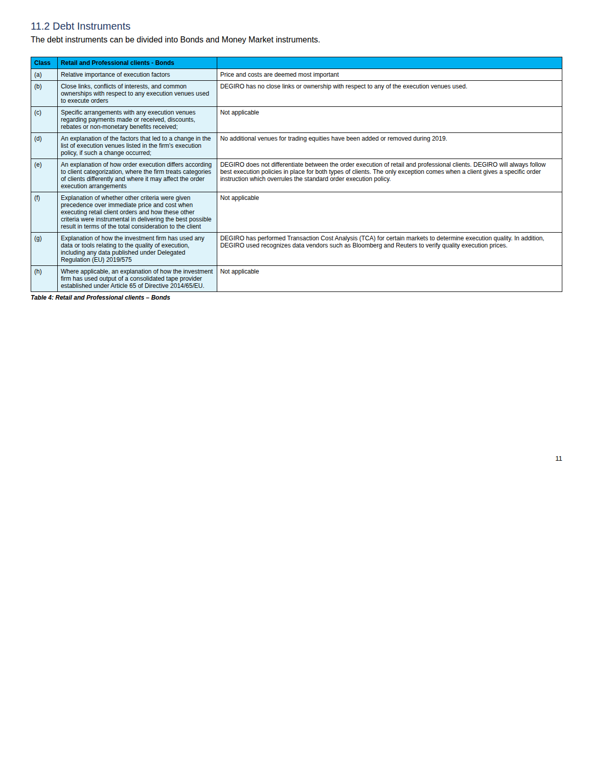11.2 Debt Instruments
The debt instruments can be divided into Bonds and Money Market instruments.
| Class | Retail and Professional clients - Bonds | |
| --- | --- | --- |
| (a) | Relative importance of execution factors | Price and costs are deemed most important |
| (b) | Close links, conflicts of interests, and common ownerships with respect to any execution venues used to execute orders | DEGIRO has no close links or ownership with respect to any of the execution venues used. |
| (c) | Specific arrangements with any execution venues regarding payments made or received, discounts, rebates or non-monetary benefits received; | Not applicable |
| (d) | An explanation of the factors that led to a change in the list of execution venues listed in the firm's execution policy, if such a change occurred; | No additional venues for trading equities have been added or removed during 2019. |
| (e) | An explanation of how order execution differs according to client categorization, where the firm treats categories of clients differently and where it may affect the order execution arrangements | DEGIRO does not differentiate between the order execution of retail and professional clients. DEGIRO will always follow best execution policies in place for both types of clients. The only exception comes when a client gives a specific order instruction which overrules the standard order execution policy. |
| (f) | Explanation of whether other criteria were given precedence over immediate price and cost when executing retail client orders and how these other criteria were instrumental in delivering the best possible result in terms of the total consideration to the client | Not applicable |
| (g) | Explanation of how the investment firm has used any data or tools relating to the quality of execution, including any data published under Delegated Regulation (EU) 2019/575 | DEGIRO has performed Transaction Cost Analysis (TCA) for certain markets to determine execution quality. In addition, DEGIRO used recognizes data vendors such as Bloomberg and Reuters to verify quality execution prices. |
| (h) | Where applicable, an explanation of how the investment firm has used output of a consolidated tape provider established under Article 65 of Directive 2014/65/EU. | Not applicable |
Table 4: Retail and Professional clients – Bonds
11